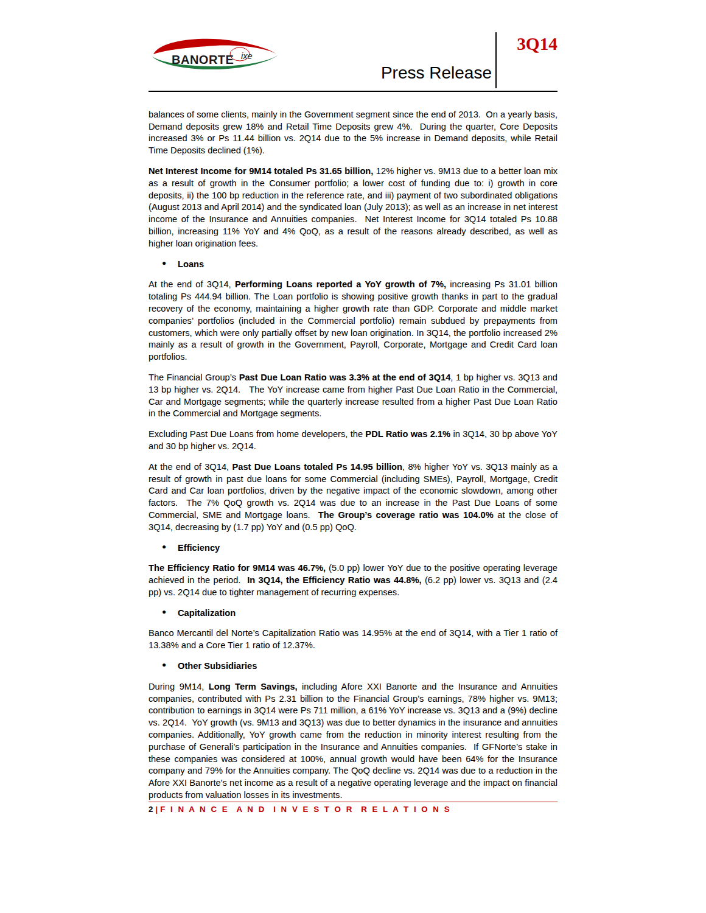BANORTE
ixe
3Q14
Press Release
balances of some clients, mainly in the Government segment since the end of 2013. On a yearly basis, Demand deposits grew 18% and Retail Time Deposits grew 4%. During the quarter, Core Deposits increased 3% or Ps 11.44 billion vs. 2Q14 due to the 5% increase in Demand deposits, while Retail Time Deposits declined (1%).
Net Interest Income for 9M14 totaled Ps 31.65 billion, 12% higher vs. 9M13 due to a better loan mix as a result of growth in the Consumer portfolio; a lower cost of funding due to: i) growth in core deposits, ii) the 100 bp reduction in the reference rate, and iii) payment of two subordinated obligations (August 2013 and April 2014) and the syndicated loan (July 2013); as well as an increase in net interest income of the Insurance and Annuities companies. Net Interest Income for 3Q14 totaled Ps 10.88 billion, increasing 11% YoY and 4% QoQ, as a result of the reasons already described, as well as higher loan origination fees.
Loans
At the end of 3Q14, Performing Loans reported a YoY growth of 7%, increasing Ps 31.01 billion totaling Ps 444.94 billion. The Loan portfolio is showing positive growth thanks in part to the gradual recovery of the economy, maintaining a higher growth rate than GDP. Corporate and middle market companies’ portfolios (included in the Commercial portfolio) remain subdued by prepayments from customers, which were only partially offset by new loan origination. In 3Q14, the portfolio increased 2% mainly as a result of growth in the Government, Payroll, Corporate, Mortgage and Credit Card loan portfolios.
The Financial Group’s Past Due Loan Ratio was 3.3% at the end of 3Q14, 1 bp higher vs. 3Q13 and 13 bp higher vs. 2Q14. The YoY increase came from higher Past Due Loan Ratio in the Commercial, Car and Mortgage segments; while the quarterly increase resulted from a higher Past Due Loan Ratio in the Commercial and Mortgage segments.
Excluding Past Due Loans from home developers, the PDL Ratio was 2.1% in 3Q14, 30 bp above YoY and 30 bp higher vs. 2Q14.
At the end of 3Q14, Past Due Loans totaled Ps 14.95 billion, 8% higher YoY vs. 3Q13 mainly as a result of growth in past due loans for some Commercial (including SMEs), Payroll, Mortgage, Credit Card and Car loan portfolios, driven by the negative impact of the economic slowdown, among other factors. The 7% QoQ growth vs. 2Q14 was due to an increase in the Past Due Loans of some Commercial, SME and Mortgage loans. The Group’s coverage ratio was 104.0% at the close of 3Q14, decreasing by (1.7 pp) YoY and (0.5 pp) QoQ.
Efficiency
The Efficiency Ratio for 9M14 was 46.7%, (5.0 pp) lower YoY due to the positive operating leverage achieved in the period. In 3Q14, the Efficiency Ratio was 44.8%, (6.2 pp) lower vs. 3Q13 and (2.4 pp) vs. 2Q14 due to tighter management of recurring expenses.
Capitalization
Banco Mercantil del Norte’s Capitalization Ratio was 14.95% at the end of 3Q14, with a Tier 1 ratio of 13.38% and a Core Tier 1 ratio of 12.37%.
Other Subsidiaries
During 9M14, Long Term Savings, including Afore XXI Banorte and the Insurance and Annuities companies, contributed with Ps 2.31 billion to the Financial Group’s earnings, 78% higher vs. 9M13; contribution to earnings in 3Q14 were Ps 711 million, a 61% YoY increase vs. 3Q13 and a (9%) decline vs. 2Q14. YoY growth (vs. 9M13 and 3Q13) was due to better dynamics in the insurance and annuities companies. Additionally, YoY growth came from the reduction in minority interest resulting from the purchase of Generali’s participation in the Insurance and Annuities companies. If GFNorte’s stake in these companies was considered at 100%, annual growth would have been 64% for the Insurance company and 79% for the Annuities company. The QoQ decline vs. 2Q14 was due to a reduction in the Afore XXI Banorte's net income as a result of a negative operating leverage and the impact on financial products from valuation losses in its investments.
2|F I N A N C E A N D I N V E S T O R R E L A T I O N S